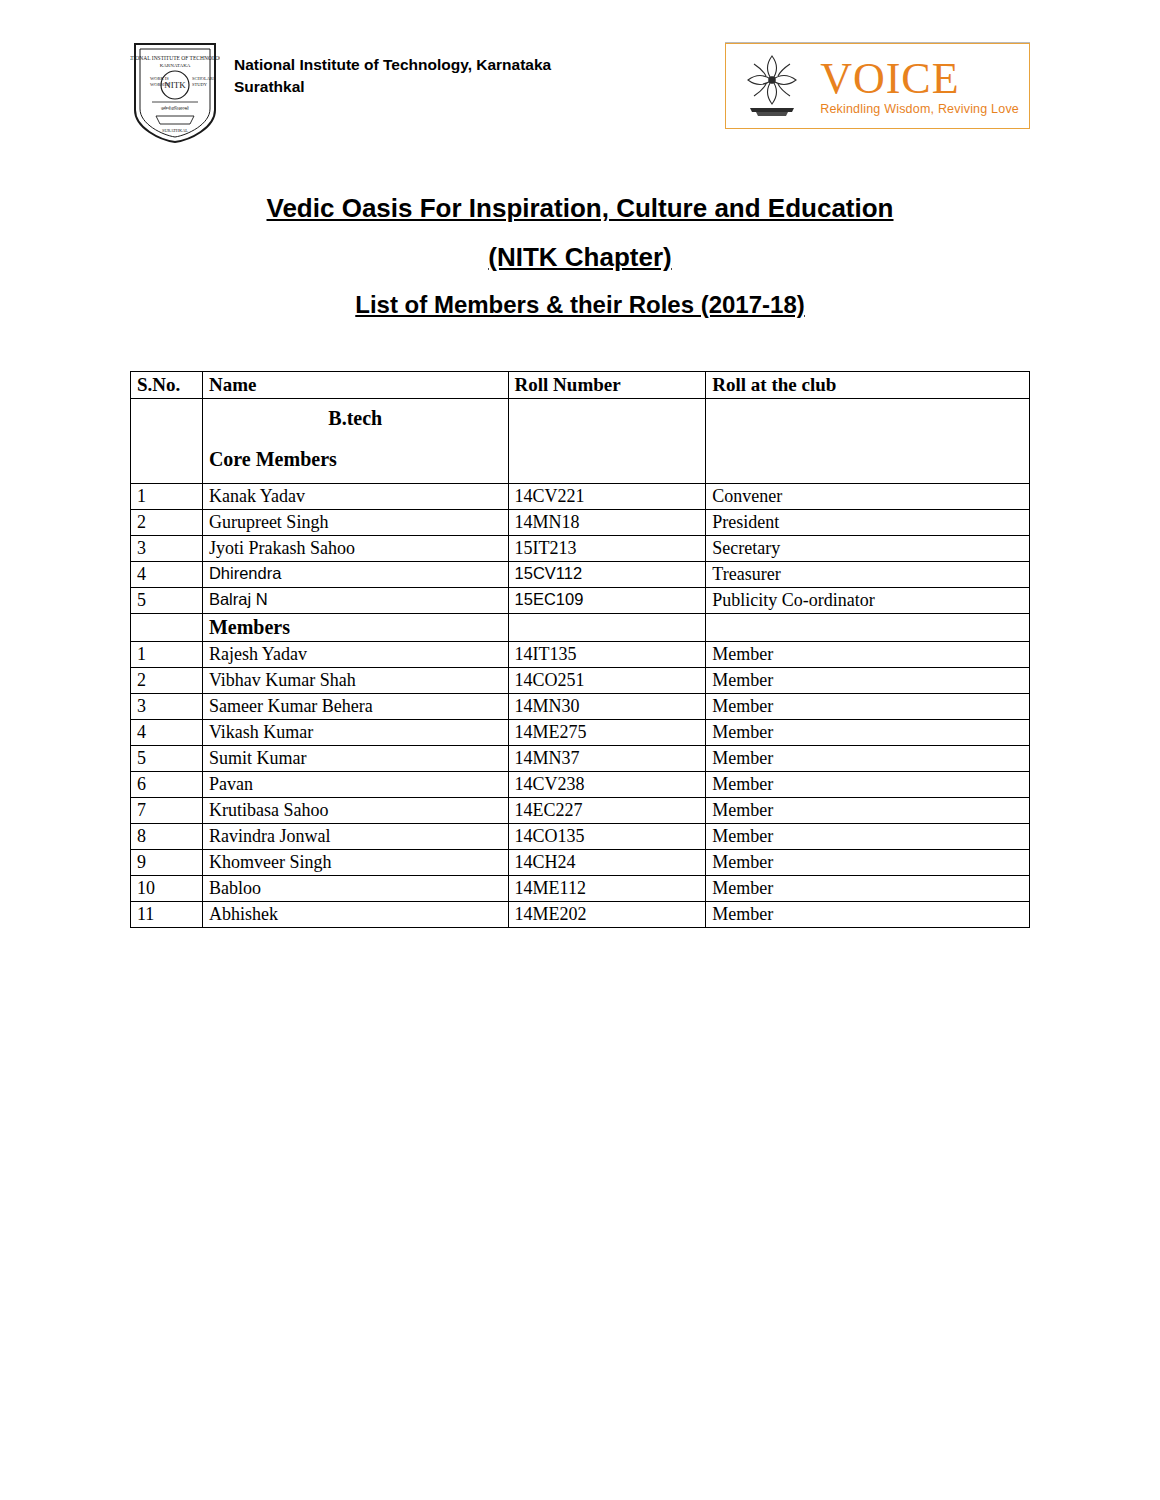NATIONAL INSTITUTE OF TECHNOLOGY KARNATAKA NITK WORK IS WORSHIP SCHOLARS STUDY कर्मण्येवाधिकारस्ते SURATHKAL
National Institute of Technology, Karnataka
Surathkal
VOICE
Rekindling Wisdom, Reviving Love
Vedic Oasis For Inspiration, Culture and Education
(NITK Chapter)
List of Members & their Roles (2017-18)
| S.No. | Name | Roll Number | Roll at the club |
| --- | --- | --- | --- |
| | B.tech Core Members | | |
| 1 | Kanak Yadav | 14CV221 | Convener |
| 2 | Gurupreet Singh | 14MN18 | President |
| 3 | Jyoti Prakash Sahoo | 15IT213 | Secretary |
| 4 | Dhirendra | 15CV112 | Treasurer |
| 5 | Balraj N | 15EC109 | Publicity Co-ordinator |
| | Members | | |
| 1 | Rajesh Yadav | 14IT135 | Member |
| 2 | Vibhav Kumar Shah | 14CO251 | Member |
| 3 | Sameer Kumar Behera | 14MN30 | Member |
| 4 | Vikash Kumar | 14ME275 | Member |
| 5 | Sumit Kumar | 14MN37 | Member |
| 6 | Pavan | 14CV238 | Member |
| 7 | Krutibasa Sahoo | 14EC227 | Member |
| 8 | Ravindra Jonwal | 14CO135 | Member |
| 9 | Khomveer Singh | 14CH24 | Member |
| 10 | Babloo | 14ME112 | Member |
| 11 | Abhishek | 14ME202 | Member |